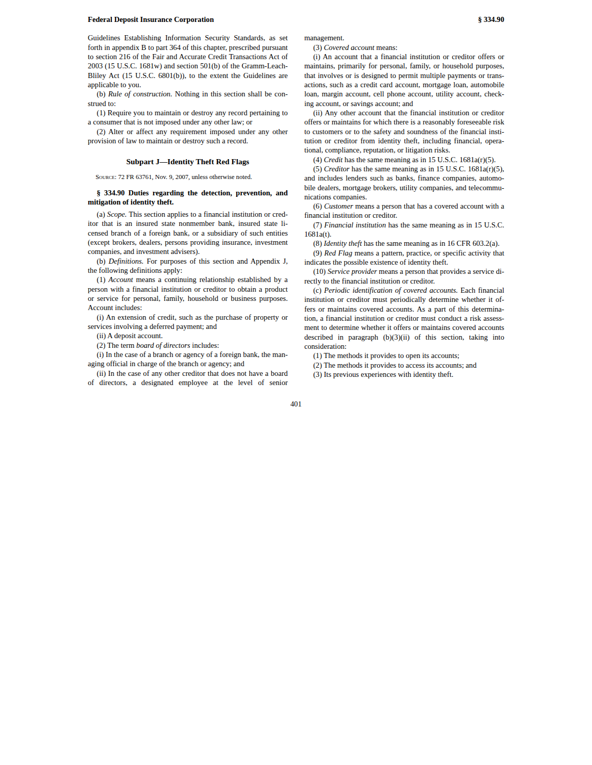Federal Deposit Insurance Corporation § 334.90
Guidelines Establishing Information Security Standards, as set forth in appendix B to part 364 of this chapter, prescribed pursuant to section 216 of the Fair and Accurate Credit Transactions Act of 2003 (15 U.S.C. 1681w) and section 501(b) of the Gramm-Leach-Bliley Act (15 U.S.C. 6801(b)), to the extent the Guidelines are applicable to you.
(b) Rule of construction. Nothing in this section shall be construed to:
(1) Require you to maintain or destroy any record pertaining to a consumer that is not imposed under any other law; or
(2) Alter or affect any requirement imposed under any other provision of law to maintain or destroy such a record.
Subpart J—Identity Theft Red Flags
Source: 72 FR 63761, Nov. 9, 2007, unless otherwise noted.
§ 334.90 Duties regarding the detection, prevention, and mitigation of identity theft.
(a) Scope. This section applies to a financial institution or creditor that is an insured state nonmember bank, insured state licensed branch of a foreign bank, or a subsidiary of such entities (except brokers, dealers, persons providing insurance, investment companies, and investment advisers).
(b) Definitions. For purposes of this section and Appendix J, the following definitions apply:
(1) Account means a continuing relationship established by a person with a financial institution or creditor to obtain a product or service for personal, family, household or business purposes. Account includes:
(i) An extension of credit, such as the purchase of property or services involving a deferred payment; and
(ii) A deposit account.
(2) The term board of directors includes:
(i) In the case of a branch or agency of a foreign bank, the managing official in charge of the branch or agency; and
(ii) In the case of any other creditor that does not have a board of directors, a designated employee at the level of senior management.
(3) Covered account means:
(i) An account that a financial institution or creditor offers or maintains, primarily for personal, family, or household purposes, that involves or is designed to permit multiple payments or transactions, such as a credit card account, mortgage loan, automobile loan, margin account, cell phone account, utility account, checking account, or savings account; and
(ii) Any other account that the financial institution or creditor offers or maintains for which there is a reasonably foreseeable risk to customers or to the safety and soundness of the financial institution or creditor from identity theft, including financial, operational, compliance, reputation, or litigation risks.
(4) Credit has the same meaning as in 15 U.S.C. 1681a(r)(5).
(5) Creditor has the same meaning as in 15 U.S.C. 1681a(r)(5), and includes lenders such as banks, finance companies, automobile dealers, mortgage brokers, utility companies, and telecommunications companies.
(6) Customer means a person that has a covered account with a financial institution or creditor.
(7) Financial institution has the same meaning as in 15 U.S.C. 1681a(t).
(8) Identity theft has the same meaning as in 16 CFR 603.2(a).
(9) Red Flag means a pattern, practice, or specific activity that indicates the possible existence of identity theft.
(10) Service provider means a person that provides a service directly to the financial institution or creditor.
(c) Periodic identification of covered accounts. Each financial institution or creditor must periodically determine whether it offers or maintains covered accounts. As a part of this determination, a financial institution or creditor must conduct a risk assessment to determine whether it offers or maintains covered accounts described in paragraph (b)(3)(ii) of this section, taking into consideration:
(1) The methods it provides to open its accounts;
(2) The methods it provides to access its accounts; and
(3) Its previous experiences with identity theft.
401